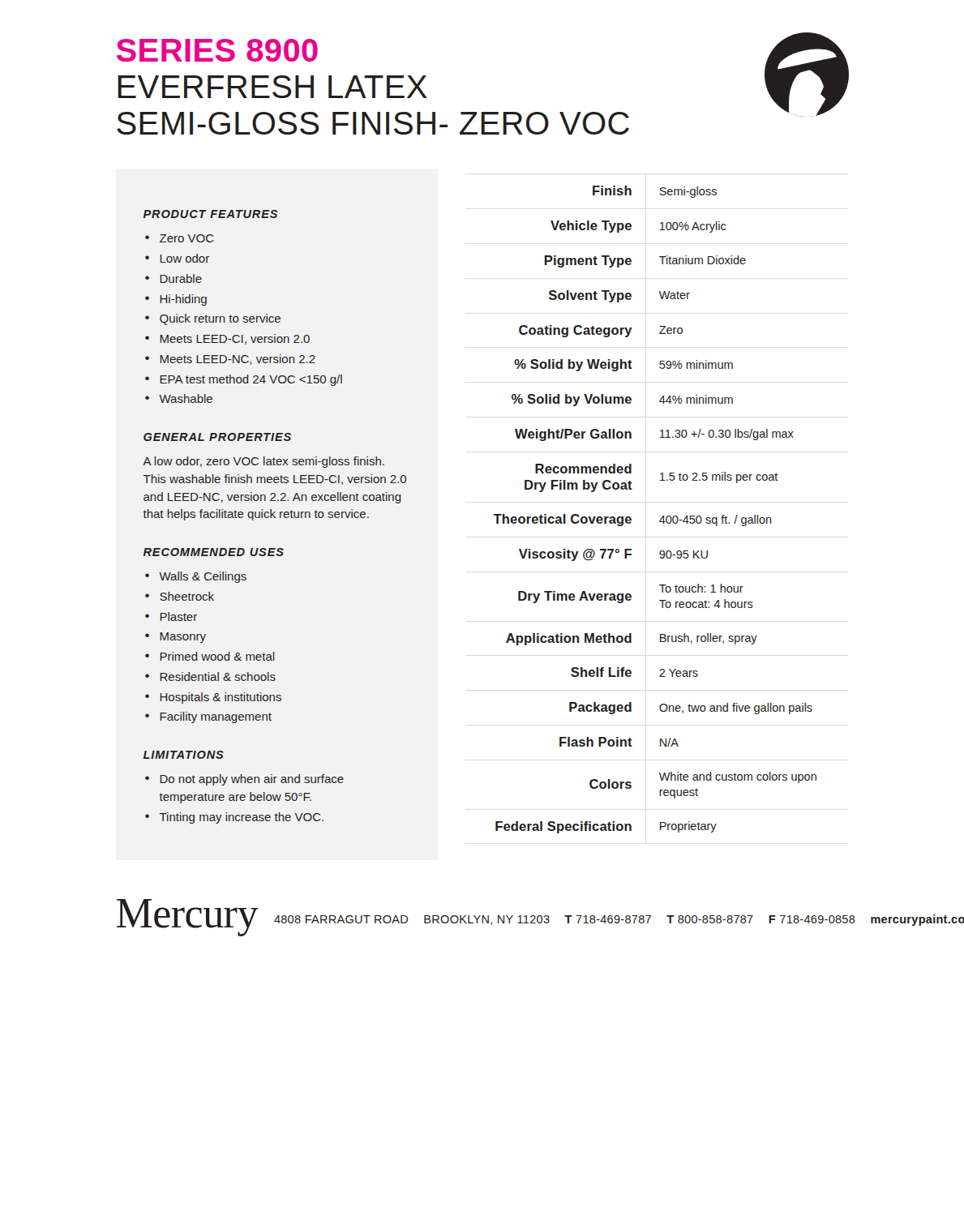Series 8900
Everfresh Latex
Semi-Gloss Finish- Zero VOC
Product Features
Zero VOC
Low odor
Durable
Hi-hiding
Quick return to service
Meets LEED-CI, version 2.0
Meets LEED-NC, version 2.2
EPA test method 24 VOC <150 g/l
Washable
General Properties
A low odor, zero VOC latex semi-gloss finish. This washable finish meets LEED-CI, version 2.0 and LEED-NC, version 2.2. An excellent coating that helps facilitate quick return to service.
Recommended Uses
Walls & Ceilings
Sheetrock
Plaster
Masonry
Primed wood & metal
Residential & schools
Hospitals & institutions
Facility management
Limitations
Do not apply when air and surface temperature are below 50°F.
Tinting may increase the VOC.
| Finish | Semi-gloss |
| Vehicle Type | 100% Acrylic |
| Pigment Type | Titanium Dioxide |
| Solvent Type | Water |
| Coating Category | Zero |
| % Solid by Weight | 59% minimum |
| % Solid by Volume | 44% minimum |
| Weight/Per Gallon | 11.30 +/- 0.30 lbs/gal max |
| Recommended Dry Film by Coat | 1.5 to 2.5 mils per coat |
| Theoretical Coverage | 400-450 sq ft. / gallon |
| Viscosity @ 77° F | 90-95 KU |
| Dry Time Average | To touch: 1 hour To reocat: 4 hours |
| Application Method | Brush, roller, spray |
| Shelf Life | 2 Years |
| Packaged | One, two and five gallon pails |
| Flash Point | N/A |
| Colors | White and custom colors upon request |
| Federal Specification | Proprietary |
Mercury
4808 FARRAGUT ROAD BROOKLYN, NY 11203 T 718-469-8787 T 800-858-8787 F 718-469-0858 mercurypaint.com